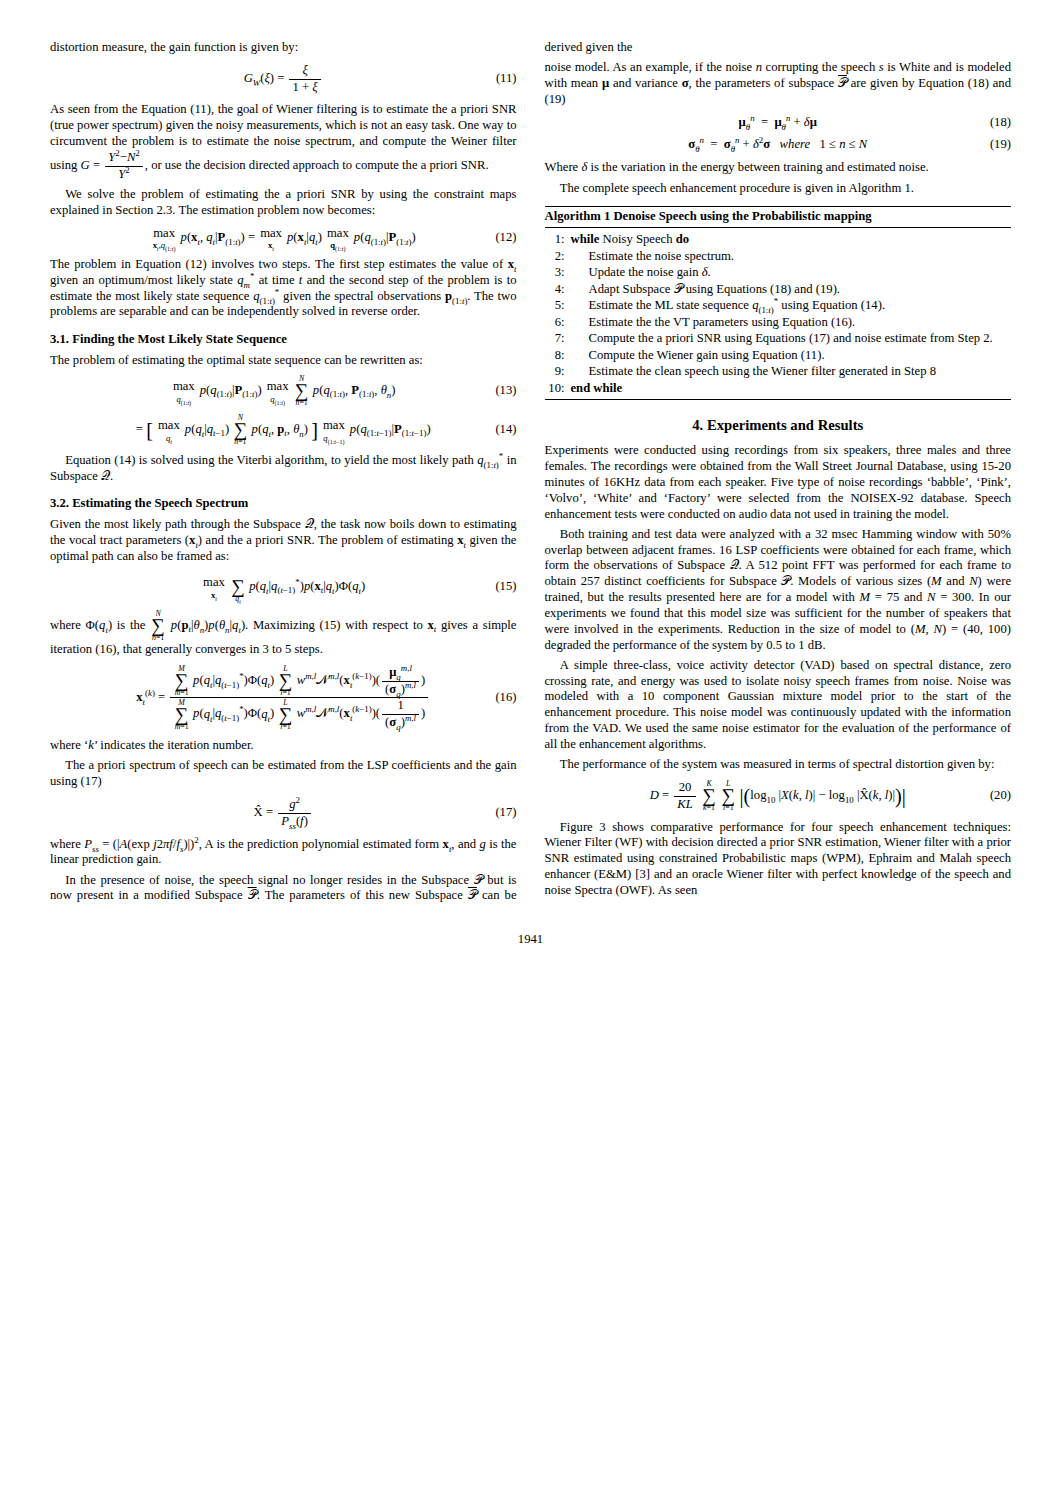distortion measure, the gain function is given by:
GW(ξ) = ξ 1 + ξ (11)
As seen from the Equation (11), the goal of Wiener filtering is to estimate the a priori SNR (true power spectrum) given the noisy measurements, which is not an easy task. One way to circumvent the problem is to estimate the noise spectrum, and compute the Weiner filter using G = Y2−N2 Y2, or use the decision directed approach to compute the a priori SNR.
We solve the problem of estimating the a priori SNR by using the constraint maps explained in Section 2.3. The estimation problem now becomes:
max xt,q(1:t) p(xt, qt|P(1:t)) = max xt p(xt|qt) max q(1:t) p(q(1:t)|P(1:t)) (12)
The problem in Equation (12) involves two steps. The first step estimates the value of xt given an optimum/most likely state qm* at time t and the second step of the problem is to estimate the most likely state sequence q(1:t)* given the spectral observations p(1:t). The two problems are separable and can be independently solved in reverse order.
3.1. Finding the Most Likely State Sequence
The problem of estimating the optimal state sequence can be rewritten as:
max q(1:t) p(q(1:t)|P(1:t)) max q(1:t) N∑n=1 p(q(1:t), P(1:t), θn) (13)
= [ max qt p(qt|qt−1) N∑n=1 p(qt, pt, θn) ] max q(1:t−1) p(q(1:t−1)|P(1:t−1)) (14)
Equation (14) is solved using the Viterbi algorithm, to yield the most likely path q(1:t)* in Subspace 𝒬.
3.2. Estimating the Speech Spectrum
Given the most likely path through the Subspace 𝒬, the task now boils down to estimating the vocal tract parameters (xt) and the a priori SNR. The problem of estimating xt given the optimal path can also be framed as:
max xt ∑qt p(qt|q(t−1)*)p(xt|qt)Φ(qt) (15)
where Φ(qt) is the N∑n=1 p(pt|θn)p(θn|qt). Maximizing (15) with respect to xt gives a simple iteration (16), that generally converges in 3 to 5 steps.
xt(k) = M∑m=1 p(qt|q(t−1)*)Φ(qt) L∑l=1 wm,l𝒩m,l(xt(k−1))(μqm,l(σq)m,l) M∑m=1 p(qt|q(t−1)*)Φ(qt) L∑l=1 wm,l𝒩m,l(xt(k−1))(1(σq)m,l) (16)
where ‘k’ indicates the iteration number.
The a priori spectrum of speech can be estimated from the LSP coefficients and the gain using (17)
X̂ = g2 Pss(f) (17)
where Pss = (|A(exp j2πf/fs)|)2, A is the prediction polynomial estimated form xt, and g is the linear prediction gain.
In the presence of noise, the speech signal no longer resides in the Subspace 𝒫 but is now present in a modified Subspace 𝒫. The parameters of this new Subspace 𝒫 can be derived given the
noise model. As an example, if the noise n corrupting the speech s is White and is modeled with mean μ and variance σ, the parameters of subspace 𝒫 are given by Equation (18) and (19)
μθn = μθn + δμ (18)
σθn = σθn + δ2σ where 1 ≤ n ≤ N (19)
Where δ is the variation in the energy between training and estimated noise.
The complete speech enhancement procedure is given in Algorithm 1.
Algorithm 1 Denoise Speech using the Probabilistic mapping
while Noisy Speech do
Estimate the noise spectrum.
Update the noise gain δ.
Adapt Subspace 𝒫 using Equations (18) and (19).
Estimate the ML state sequence q(1:t)* using Equation (14).
Estimate the the VT parameters using Equation (16).
Compute the a priori SNR using Equations (17) and noise estimate from Step 2.
Compute the Wiener gain using Equation (11).
Estimate the clean speech using the Wiener filter generated in Step 8
end while
4. Experiments and Results
Experiments were conducted using recordings from six speakers, three males and three females. The recordings were obtained from the Wall Street Journal Database, using 15-20 minutes of 16KHz data from each speaker. Five type of noise recordings ‘babble’, ‘Pink’, ‘Volvo’, ‘White’ and ‘Factory’ were selected from the NOISEX-92 database. Speech enhancement tests were conducted on audio data not used in training the model.
Both training and test data were analyzed with a 32 msec Hamming window with 50% overlap between adjacent frames. 16 LSP coefficients were obtained for each frame, which form the observations of Subspace 𝒬. A 512 point FFT was performed for each frame to obtain 257 distinct coefficients for Subspace 𝒫. Models of various sizes (M and N) were trained, but the results presented here are for a model with M = 75 and N = 300. In our experiments we found that this model size was sufficient for the number of speakers that were involved in the experiments. Reduction in the size of model to (M, N) = (40, 100) degraded the performance of the system by 0.5 to 1 dB.
A simple three-class, voice activity detector (VAD) based on spectral distance, zero crossing rate, and energy was used to isolate noisy speech frames from noise. Noise was modeled with a 10 component Gaussian mixture model prior to the start of the enhancement procedure. This noise model was continuously updated with the information from the VAD. We used the same noise estimator for the evaluation of the performance of all the enhancement algorithms.
The performance of the system was measured in terms of spectral distortion given by:
D = 20 KL K∑k=1 L∑l=1 |(log10 |X(k, l)| − log10 |X̂(k, l)|)| (20)
Figure 3 shows comparative performance for four speech enhancement techniques: Wiener Filter (WF) with decision directed a prior SNR estimation, Wiener filter with a prior SNR estimated using constrained Probabilistic maps (WPM), Ephraim and Malah speech enhancer (E&M) [3] and an oracle Wiener filter with perfect knowledge of the speech and noise Spectra (OWF). As seen
1941